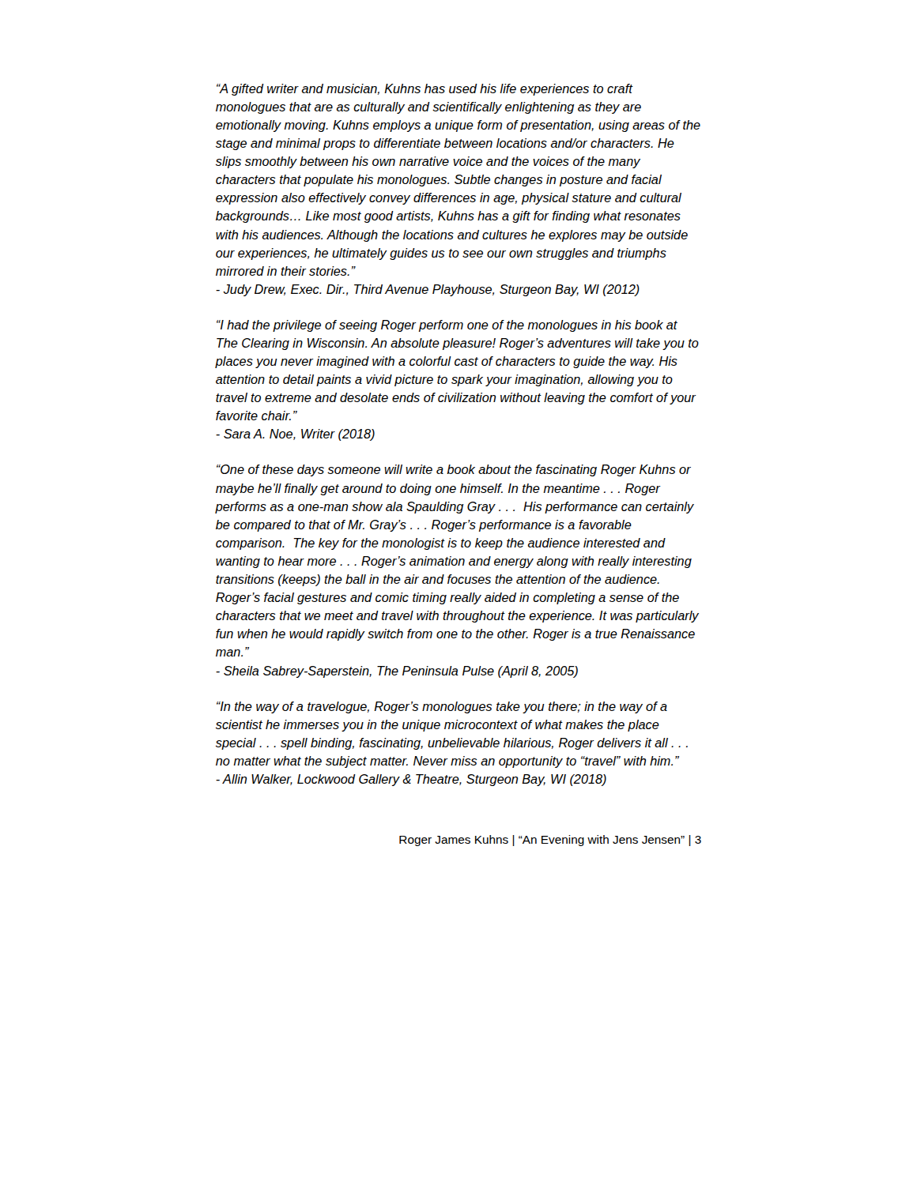“A gifted writer and musician, Kuhns has used his life experiences to craft monologues that are as culturally and scientifically enlightening as they are emotionally moving. Kuhns employs a unique form of presentation, using areas of the stage and minimal props to differentiate between locations and/or characters. He slips smoothly between his own narrative voice and the voices of the many characters that populate his monologues. Subtle changes in posture and facial expression also effectively convey differences in age, physical stature and cultural backgrounds… Like most good artists, Kuhns has a gift for finding what resonates with his audiences. Although the locations and cultures he explores may be outside our experiences, he ultimately guides us to see our own struggles and triumphs mirrored in their stories.”
- Judy Drew, Exec. Dir., Third Avenue Playhouse, Sturgeon Bay, WI (2012)
“I had the privilege of seeing Roger perform one of the monologues in his book at The Clearing in Wisconsin. An absolute pleasure! Roger’s adventures will take you to places you never imagined with a colorful cast of characters to guide the way. His attention to detail paints a vivid picture to spark your imagination, allowing you to travel to extreme and desolate ends of civilization without leaving the comfort of your favorite chair.”
- Sara A. Noe, Writer (2018)
“One of these days someone will write a book about the fascinating Roger Kuhns or maybe he’ll finally get around to doing one himself. In the meantime . . . Roger performs as a one-man show ala Spaulding Gray . . . His performance can certainly be compared to that of Mr. Gray’s . . . Roger’s performance is a favorable comparison. The key for the monologist is to keep the audience interested and wanting to hear more . . . Roger’s animation and energy along with really interesting transitions (keeps) the ball in the air and focuses the attention of the audience. Roger’s facial gestures and comic timing really aided in completing a sense of the characters that we meet and travel with throughout the experience. It was particularly fun when he would rapidly switch from one to the other. Roger is a true Renaissance man.”
- Sheila Sabrey-Saperstein, The Peninsula Pulse (April 8, 2005)
“In the way of a travelogue, Roger’s monologues take you there; in the way of a scientist he immerses you in the unique microcontext of what makes the place special . . . spell binding, fascinating, unbelievable hilarious, Roger delivers it all . . . no matter what the subject matter. Never miss an opportunity to “travel” with him.”
- Allin Walker, Lockwood Gallery & Theatre, Sturgeon Bay, WI (2018)
Roger James Kuhns | “An Evening with Jens Jensen” | 3